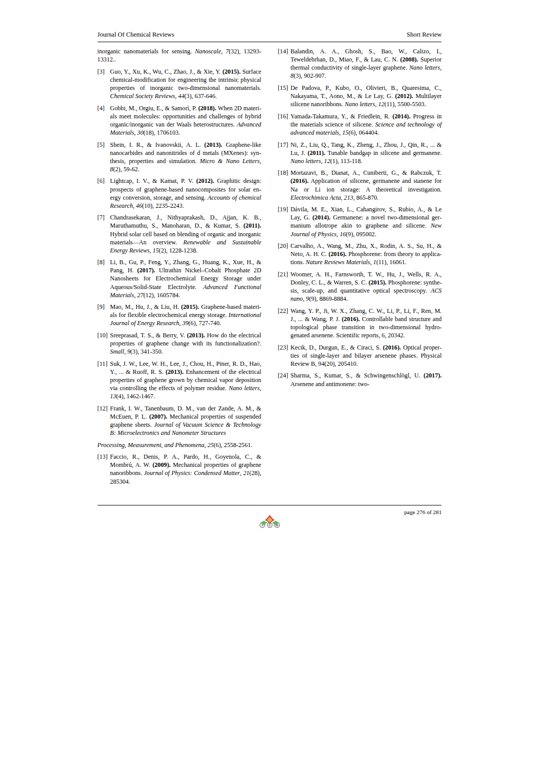Journal Of Chemical Reviews
Short Review
inorganic nanomaterials for sensing. Nanoscale, 7(32), 13293-13312..
[3] Guo, Y., Xu, K., Wu, C., Zhao, J., & Xie, Y. (2015). Surface chemical-modification for engineering the intrinsic physical properties of inorganic two-dimensional nanomaterials. Chemical Society Reviews, 44(3), 637-646.
[4] Gobbi, M., Orgiu, E., & Samorì, P. (2018). When 2D materials meet molecules: opportunities and challenges of hybrid organic/inorganic van der Waals heterostructures. Advanced Materials, 30(18), 1706103.
[5] Shein, I. R., & Ivanovskii, A. L. (2013). Graphene-like nanocarbides and nanonitrides of d metals (MXenes): synthesis, properties and simulation. Micro & Nano Letters, 8(2), 59-62.
[6] Lightcap, I. V., & Kamat, P. V. (2012). Graphitic design: prospects of graphene-based nanocomposites for solar energy conversion, storage, and sensing. Accounts of chemical Research, 46(10), 2235-2243.
[7] Chandrasekaran, J., Nithyaprakash, D., Ajjan, K. B., Maruthamuthu, S., Manoharan, D., & Kumar, S. (2011). Hybrid solar cell based on blending of organic and inorganic materials—An overview. Renewable and Sustainable Energy Reviews, 15(2), 1228-1238.
[8] Li, B., Gu, P., Feng, Y., Zhang, G., Huang, K., Xue, H., & Pang, H. (2017). Ultrathin Nickel–Cobalt Phosphate 2D Nanosheets for Electrochemical Energy Storage under Aqueous/Solid-State Electrolyte. Advanced Functional Materials, 27(12), 1605784.
[9] Mao, M., Hu, J., & Liu, H. (2015). Graphene-based materials for flexible electrochemical energy storage. International Journal of Energy Research, 39(6), 727-740.
[10] Sreeprasad, T. S., & Berry, V. (2013). How do the electrical properties of graphene change with its functionalization?. Small, 9(3), 341-350.
[11] Suk, J. W., Lee, W. H., Lee, J., Chou, H., Piner, R. D., Hao, Y., ... & Ruoff, R. S. (2013). Enhancement of the electrical properties of graphene grown by chemical vapor deposition via controlling the effects of polymer residue. Nano letters, 13(4), 1462-1467.
[12] Frank, I. W., Tanenbaum, D. M., van der Zande, A. M., & McEuen, P. L. (2007). Mechanical properties of suspended graphene sheets. Journal of Vacuum Science & Technology B: Microelectronics and Nanometer Structures
Processing, Measurement, and Phenomena, 25(6), 2558-2561.
[13] Faccio, R., Denis, P. A., Pardo, H., Goyenola, C., & Mombrú, A. W. (2009). Mechanical properties of graphene nanoribbons. Journal of Physics: Condensed Matter, 21(28), 285304.
[14] Balandin, A. A., Ghosh, S., Bao, W., Calizo, I., Teweldebrhan, D., Miao, F., & Lau, C. N. (2008). Superior thermal conductivity of single-layer graphene. Nano letters, 8(3), 902-907.
[15] De Padova, P., Kubo, O., Olivieri, B., Quaresima, C., Nakayama, T., Aono, M., & Le Lay, G. (2012). Multilayer silicene nanoribbons. Nano letters, 12(11), 5500-5503.
[16] Yamada-Takamura, Y., & Friedlein, R. (2014). Progress in the materials science of silicene. Science and technology of advanced materials, 15(6), 064404.
[17] Ni, Z., Liu, Q., Tang, K., Zheng, J., Zhou, J., Qin, R., ... & Lu, J. (2011). Tunable bandgap in silicene and germanene. Nano letters, 12(1), 113-118.
[18] Mortazavi, B., Dianat, A., Cuniberti, G., & Rabczuk, T. (2016). Application of silicene, germanene and stanene for Na or Li ion storage: A theoretical investigation. Electrochimica Acta, 213, 865-870.
[19] Dávila, M. E., Xian, L., Cahangirov, S., Rubio, A., & Le Lay, G. (2014). Germanene: a novel two-dimensional germanium allotrope akin to graphene and silicene. New Journal of Physics, 16(9), 095002.
[20] Carvalho, A., Wang, M., Zhu, X., Rodin, A. S., Su, H., & Neto, A. H. C. (2016). Phosphorene: from theory to applications. Nature Reviews Materials, 1(11), 16061.
[21] Woomer, A. H., Farnsworth, T. W., Hu, J., Wells, R. A., Donley, C. L., & Warren, S. C. (2015). Phosphorene: synthesis, scale-up, and quantitative optical spectroscopy. ACS nano, 9(9), 8869-8884.
[22] Wang, Y. P., Ji, W. X., Zhang, C. W., Li, P., Li, F., Ren, M. J., ... & Wang, P. J. (2016). Controllable band structure and topological phase transition in two-dimensional hydrogenated arsenene. Scientific reports, 6, 20342.
[23] Kecik, D., Durgun, E., & Ciraci, S. (2016). Optical properties of single-layer and bilayer arsenene phases. Physical Review B, 94(20), 205410.
[24] Sharma, S., Kumar, S., & Schwingenschlögl, U. (2017). Arsenene and antimonene: two-
page 276 of 281
J C R